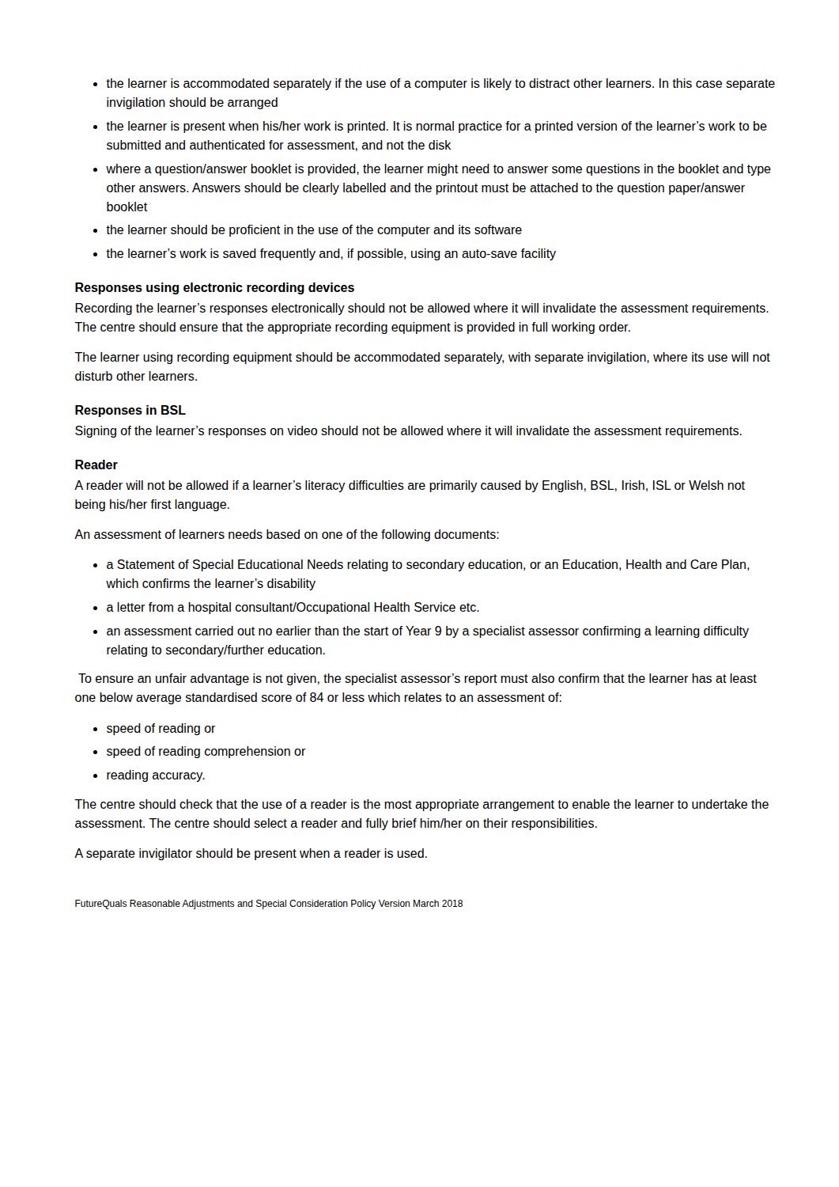the learner is accommodated separately if the use of a computer is likely to distract other learners. In this case separate invigilation should be arranged
the learner is present when his/her work is printed. It is normal practice for a printed version of the learner’s work to be submitted and authenticated for assessment, and not the disk
where a question/answer booklet is provided, the learner might need to answer some questions in the booklet and type other answers. Answers should be clearly labelled and the printout must be attached to the question paper/answer booklet
the learner should be proficient in the use of the computer and its software
the learner’s work is saved frequently and, if possible, using an auto-save facility
Responses using electronic recording devices
Recording the learner’s responses electronically should not be allowed where it will invalidate the assessment requirements.
The centre should ensure that the appropriate recording equipment is provided in full working order.
The learner using recording equipment should be accommodated separately, with separate invigilation, where its use will not disturb other learners.
Responses in BSL
Signing of the learner’s responses on video should not be allowed where it will invalidate the assessment requirements.
Reader
A reader will not be allowed if a learner’s literacy difficulties are primarily caused by English, BSL, Irish, ISL or Welsh not being his/her first language.
An assessment of learners needs based on one of the following documents:
a Statement of Special Educational Needs relating to secondary education, or an Education, Health and Care Plan, which confirms the learner’s disability
a letter from a hospital consultant/Occupational Health Service etc.
an assessment carried out no earlier than the start of Year 9 by a specialist assessor confirming a learning difficulty relating to secondary/further education.
To ensure an unfair advantage is not given, the specialist assessor’s report must also confirm that the learner has at least one below average standardised score of 84 or less which relates to an assessment of:
speed of reading or
speed of reading comprehension or
reading accuracy.
The centre should check that the use of a reader is the most appropriate arrangement to enable the learner to undertake the assessment. The centre should select a reader and fully brief him/her on their responsibilities.
A separate invigilator should be present when a reader is used.
FutureQuals Reasonable Adjustments and Special Consideration Policy Version March 2018